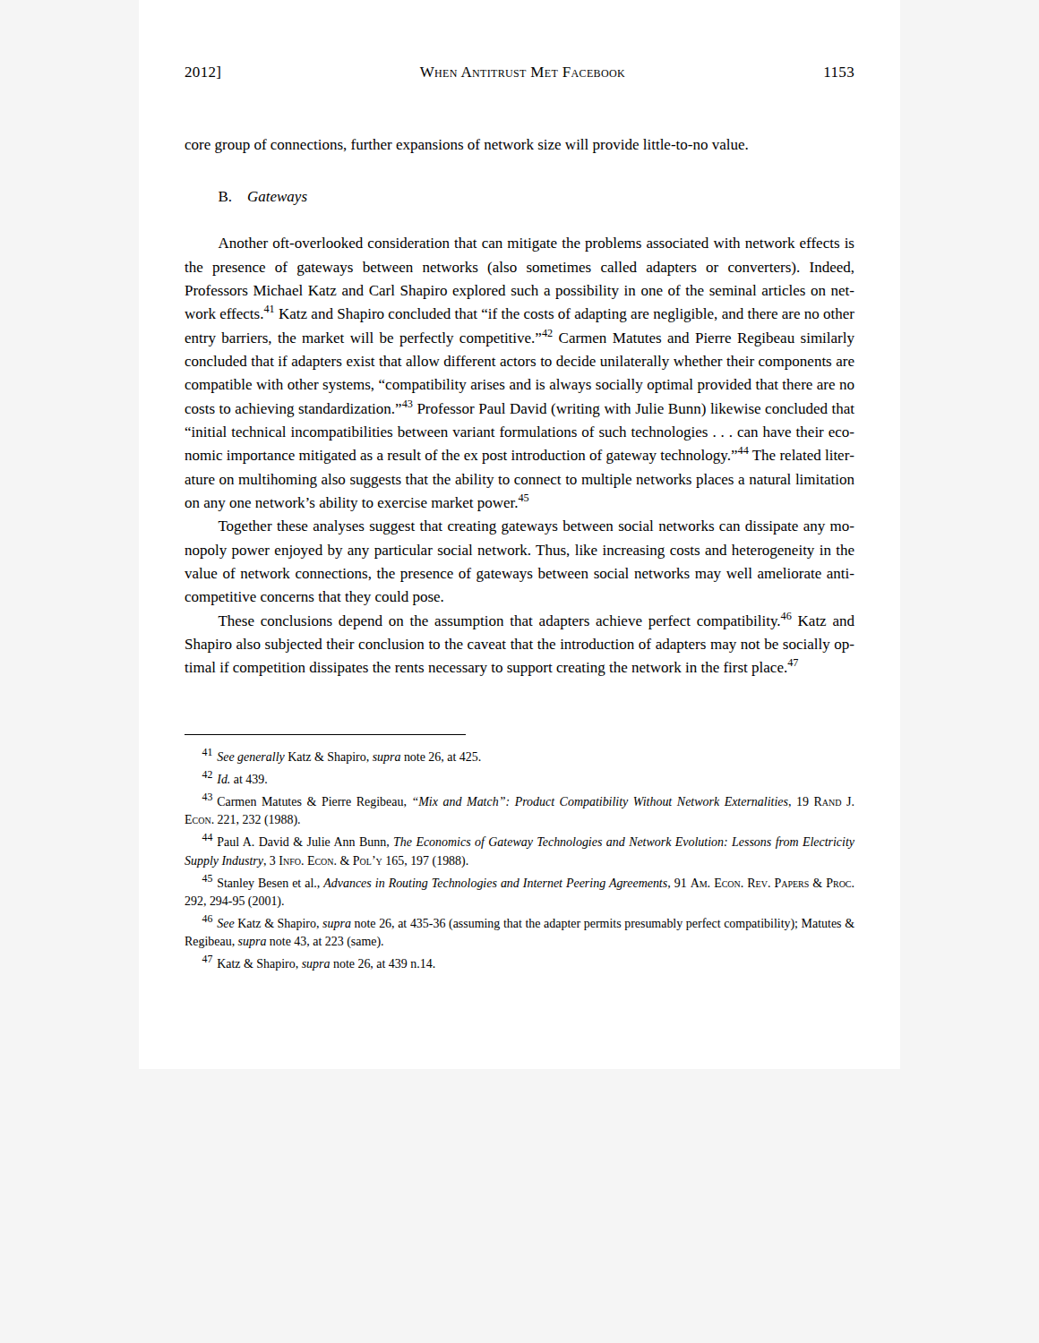2012] When Antitrust Met Facebook 1153
core group of connections, further expansions of network size will provide little-to-no value.
B. Gateways
Another oft-overlooked consideration that can mitigate the problems associated with network effects is the presence of gateways between networks (also sometimes called adapters or converters). Indeed, Professors Michael Katz and Carl Shapiro explored such a possibility in one of the seminal articles on network effects.41 Katz and Shapiro concluded that “if the costs of adapting are negligible, and there are no other entry barriers, the market will be perfectly competitive.”42 Carmen Matutes and Pierre Regibeau similarly concluded that if adapters exist that allow different actors to decide unilaterally whether their components are compatible with other systems, “compatibility arises and is always socially optimal provided that there are no costs to achieving standardization.”43 Professor Paul David (writing with Julie Bunn) likewise concluded that “initial technical incompatibilities between variant formulations of such technologies . . . can have their economic importance mitigated as a result of the ex post introduction of gateway technology.”44 The related literature on multihoming also suggests that the ability to connect to multiple networks places a natural limitation on any one network’s ability to exercise market power.45
Together these analyses suggest that creating gateways between social networks can dissipate any monopoly power enjoyed by any particular social network. Thus, like increasing costs and heterogeneity in the value of network connections, the presence of gateways between social networks may well ameliorate anticompetitive concerns that they could pose.
These conclusions depend on the assumption that adapters achieve perfect compatibility.46 Katz and Shapiro also subjected their conclusion to the caveat that the introduction of adapters may not be socially optimal if competition dissipates the rents necessary to support creating the network in the first place.47
41 See generally Katz & Shapiro, supra note 26, at 425.
42 Id. at 439.
43 Carmen Matutes & Pierre Regibeau, “Mix and Match”: Product Compatibility Without Network Externalities, 19 Rand J. Econ. 221, 232 (1988).
44 Paul A. David & Julie Ann Bunn, The Economics of Gateway Technologies and Network Evolution: Lessons from Electricity Supply Industry, 3 Info. Econ. & Pol’y 165, 197 (1988).
45 Stanley Besen et al., Advances in Routing Technologies and Internet Peering Agreements, 91 Am. Econ. Rev. Papers & Proc. 292, 294-95 (2001).
46 See Katz & Shapiro, supra note 26, at 435-36 (assuming that the adapter permits presumably perfect compatibility); Matutes & Regibeau, supra note 43, at 223 (same).
47 Katz & Shapiro, supra note 26, at 439 n.14.